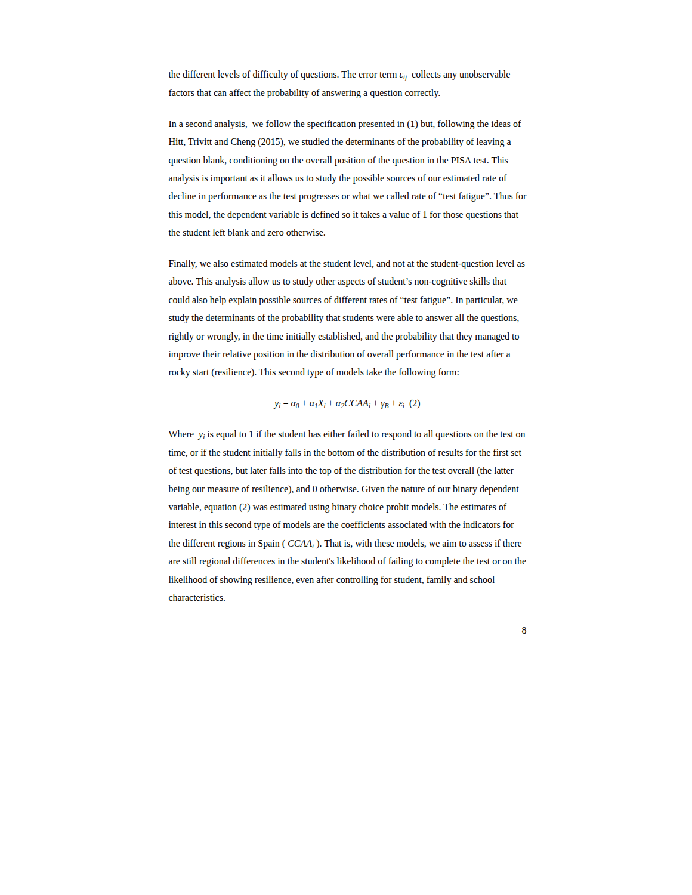the different levels of difficulty of questions. The error term εij collects any unobservable factors that can affect the probability of answering a question correctly.
In a second analysis, we follow the specification presented in (1) but, following the ideas of Hitt, Trivitt and Cheng (2015), we studied the determinants of the probability of leaving a question blank, conditioning on the overall position of the question in the PISA test. This analysis is important as it allows us to study the possible sources of our estimated rate of decline in performance as the test progresses or what we called rate of “test fatigue”. Thus for this model, the dependent variable is defined so it takes a value of 1 for those questions that the student left blank and zero otherwise.
Finally, we also estimated models at the student level, and not at the student-question level as above. This analysis allow us to study other aspects of student’s non-cognitive skills that could also help explain possible sources of different rates of “test fatigue”. In particular, we study the determinants of the probability that students were able to answer all the questions, rightly or wrongly, in the time initially established, and the probability that they managed to improve their relative position in the distribution of overall performance in the test after a rocky start (resilience). This second type of models take the following form:
yi = α0 + α1Xi + α2CCAAi + γB + εi (2)
Where yi is equal to 1 if the student has either failed to respond to all questions on the test on time, or if the student initially falls in the bottom of the distribution of results for the first set of test questions, but later falls into the top of the distribution for the test overall (the latter being our measure of resilience), and 0 otherwise. Given the nature of our binary dependent variable, equation (2) was estimated using binary choice probit models. The estimates of interest in this second type of models are the coefficients associated with the indicators for the different regions in Spain ( CCAAi ). That is, with these models, we aim to assess if there are still regional differences in the student's likelihood of failing to complete the test or on the likelihood of showing resilience, even after controlling for student, family and school characteristics.
8